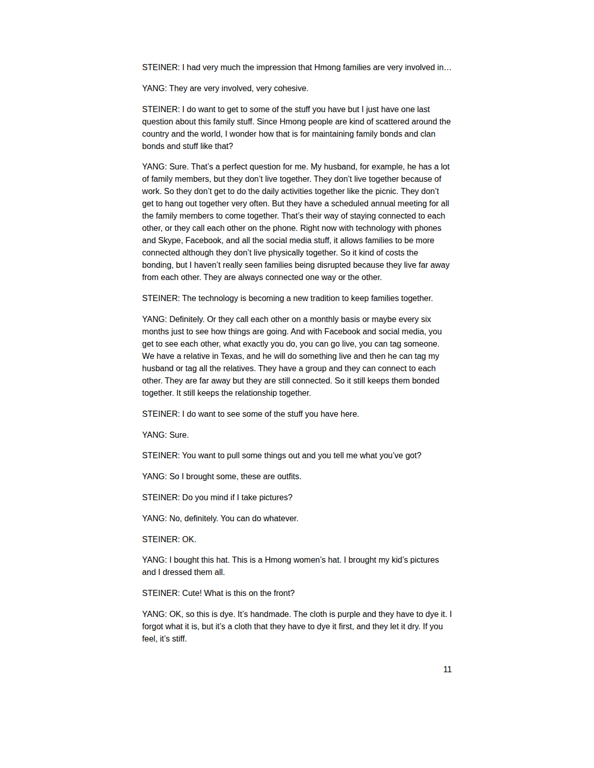STEINER: I had very much the impression that Hmong families are very involved in…
YANG: They are very involved, very cohesive.
STEINER: I do want to get to some of the stuff you have but I just have one last question about this family stuff. Since Hmong people are kind of scattered around the country and the world, I wonder how that is for maintaining family bonds and clan bonds and stuff like that?
YANG: Sure. That’s a perfect question for me. My husband, for example, he has a lot of family members, but they don’t live together. They don’t live together because of work. So they don’t get to do the daily activities together like the picnic. They don’t get to hang out together very often. But they have a scheduled annual meeting for all the family members to come together. That’s their way of staying connected to each other, or they call each other on the phone. Right now with technology with phones and Skype, Facebook, and all the social media stuff, it allows families to be more connected although they don’t live physically together. So it kind of costs the bonding, but I haven’t really seen families being disrupted because they live far away from each other. They are always connected one way or the other.
STEINER: The technology is becoming a new tradition to keep families together.
YANG: Definitely. Or they call each other on a monthly basis or maybe every six months just to see how things are going. And with Facebook and social media, you get to see each other, what exactly you do, you can go live, you can tag someone. We have a relative in Texas, and he will do something live and then he can tag my husband or tag all the relatives. They have a group and they can connect to each other. They are far away but they are still connected. So it still keeps them bonded together. It still keeps the relationship together.
STEINER: I do want to see some of the stuff you have here.
YANG: Sure.
STEINER: You want to pull some things out and you tell me what you’ve got?
YANG: So I brought some, these are outfits.
STEINER: Do you mind if I take pictures?
YANG: No, definitely. You can do whatever.
STEINER: OK.
YANG: I bought this hat. This is a Hmong women’s hat. I brought my kid’s pictures and I dressed them all.
STEINER: Cute! What is this on the front?
YANG: OK, so this is dye. It’s handmade. The cloth is purple and they have to dye it. I forgot what it is, but it’s a cloth that they have to dye it first, and they let it dry. If you feel, it’s stiff.
11